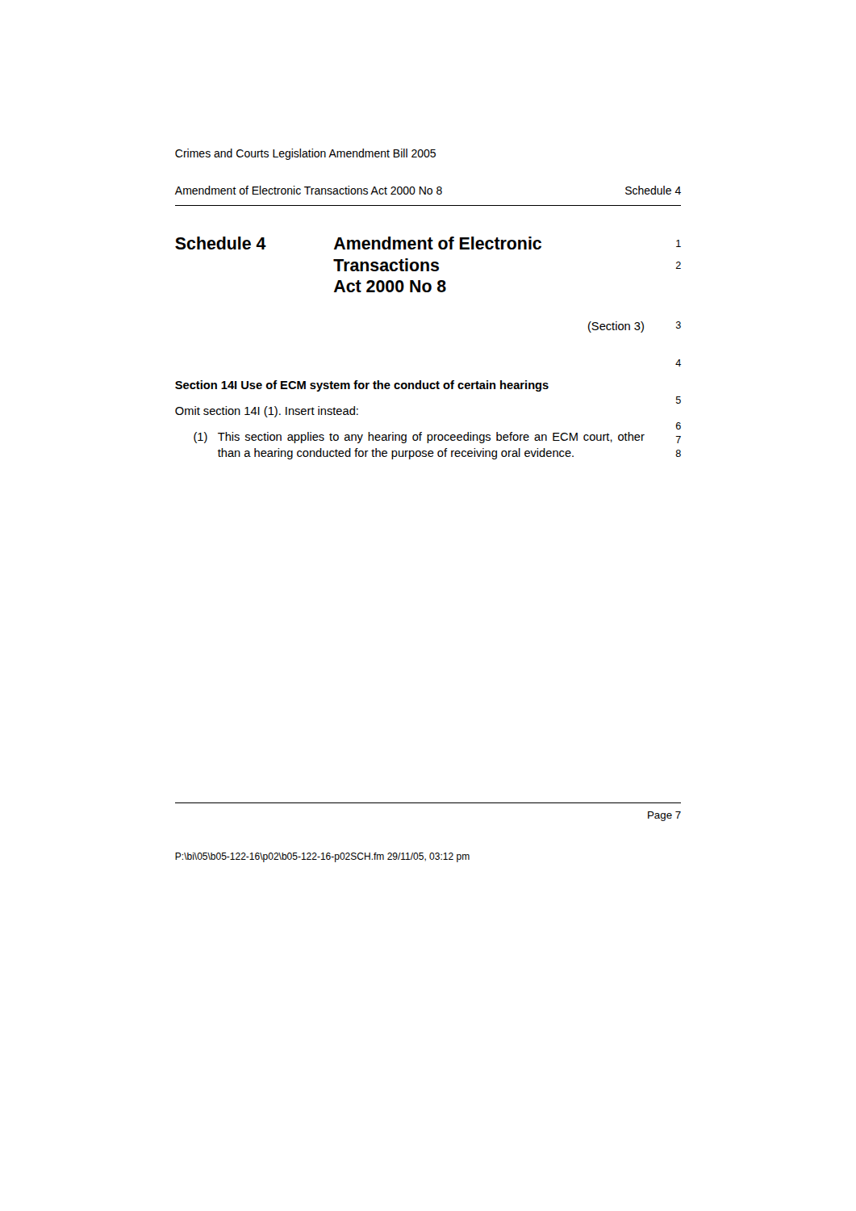Crimes and Courts Legislation Amendment Bill 2005
Amendment of Electronic Transactions Act 2000 No 8 Schedule 4
Schedule 4
Amendment of Electronic Transactions
Act 2000 No 8
1 2
(Section 3)
3
Section 14I Use of ECM system for the conduct of certain hearings
4
Omit section 14I (1). Insert instead:
5
(1)
This section applies to any hearing of proceedings before an ECM court, other than a hearing conducted for the purpose of receiving oral evidence.
6 7 8
Page 7
P:\bi\05\b05-122-16\p02\b05-122-16-p02SCH.fm 29/11/05, 03:12 pm